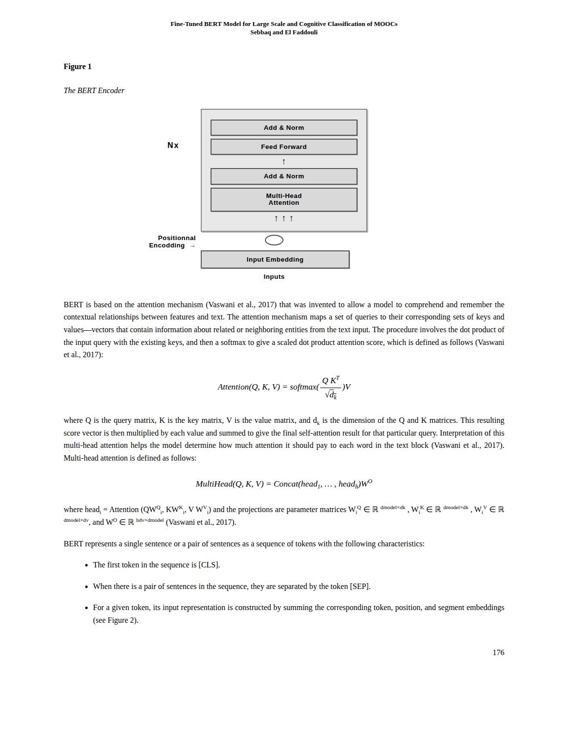Fine-Tuned BERT Model for Large Scale and Cognitive Classification of MOOCs
Sebbaq and El Faddouli
Figure 1
The BERT Encoder
Nx
Add & Norm
Feed Forward
↑
Add & Norm
Multi-Head
Attention
↑ ↑ ↑
Positionnal
Encodding →
Input Embedding
Inputs
BERT is based on the attention mechanism (Vaswani et al., 2017) that was invented to allow a model to comprehend and remember the contextual relationships between features and text. The attention mechanism maps a set of queries to their corresponding sets of keys and values—vectors that contain information about related or neighboring entities from the text input. The procedure involves the dot product of the input query with the existing keys, and then a softmax to give a scaled dot product attention score, which is defined as follows (Vaswani et al., 2017):
Attention(Q, K, V) = softmax(Q KT√dk)V
where Q is the query matrix, K is the key matrix, V is the value matrix, and dk is the dimension of the Q and K matrices. This resulting score vector is then multiplied by each value and summed to give the final self-attention result for that particular query. Interpretation of this multi-head attention helps the model determine how much attention it should pay to each word in the text block (Vaswani et al., 2017). Multi-head attention is defined as follows:
MultiHead(Q, K, V) = Concat(head1, … , headh)WO
where headi = Attention (QWQi, KWKi, V WVi) and the projections are parameter matrices WiQ ∈ ℝ dmodel×dk , WiK ∈ ℝ dmodel×dk , WiV ∈ ℝ dmodel×dv, and WO ∈ ℝ hdv×dmodel (Vaswani et al., 2017).
BERT represents a single sentence or a pair of sentences as a sequence of tokens with the following characteristics:
The first token in the sequence is [CLS].
When there is a pair of sentences in the sequence, they are separated by the token [SEP].
For a given token, its input representation is constructed by summing the corresponding token, position, and segment embeddings (see Figure 2).
176